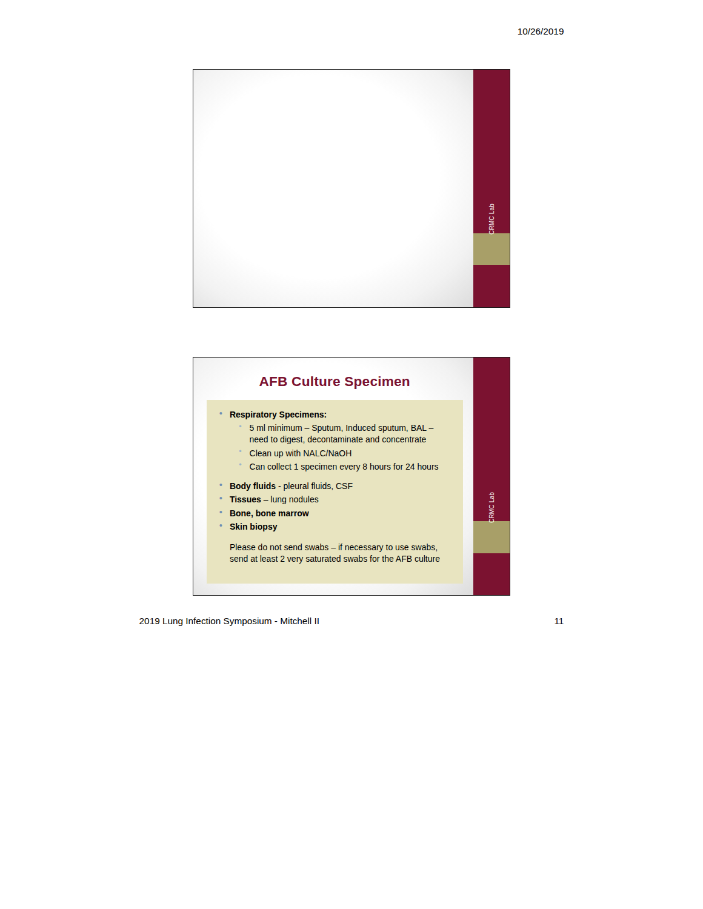10/26/2019
CRMC Lab
AFB Culture Specimen
Respiratory Specimens:
5 ml minimum – Sputum, Induced sputum, BAL – need to digest, decontaminate and concentrate
Clean up with NALC/NaOH
Can collect 1 specimen every 8 hours for 24 hours
Body fluids - pleural fluids, CSF
Tissues – lung nodules
Bone, bone marrow
Skin biopsy
Please do not send swabs – if necessary to use swabs, send at least 2 very saturated swabs for the AFB culture
CRMC Lab
2019 Lung Infection Symposium - Mitchell II
11